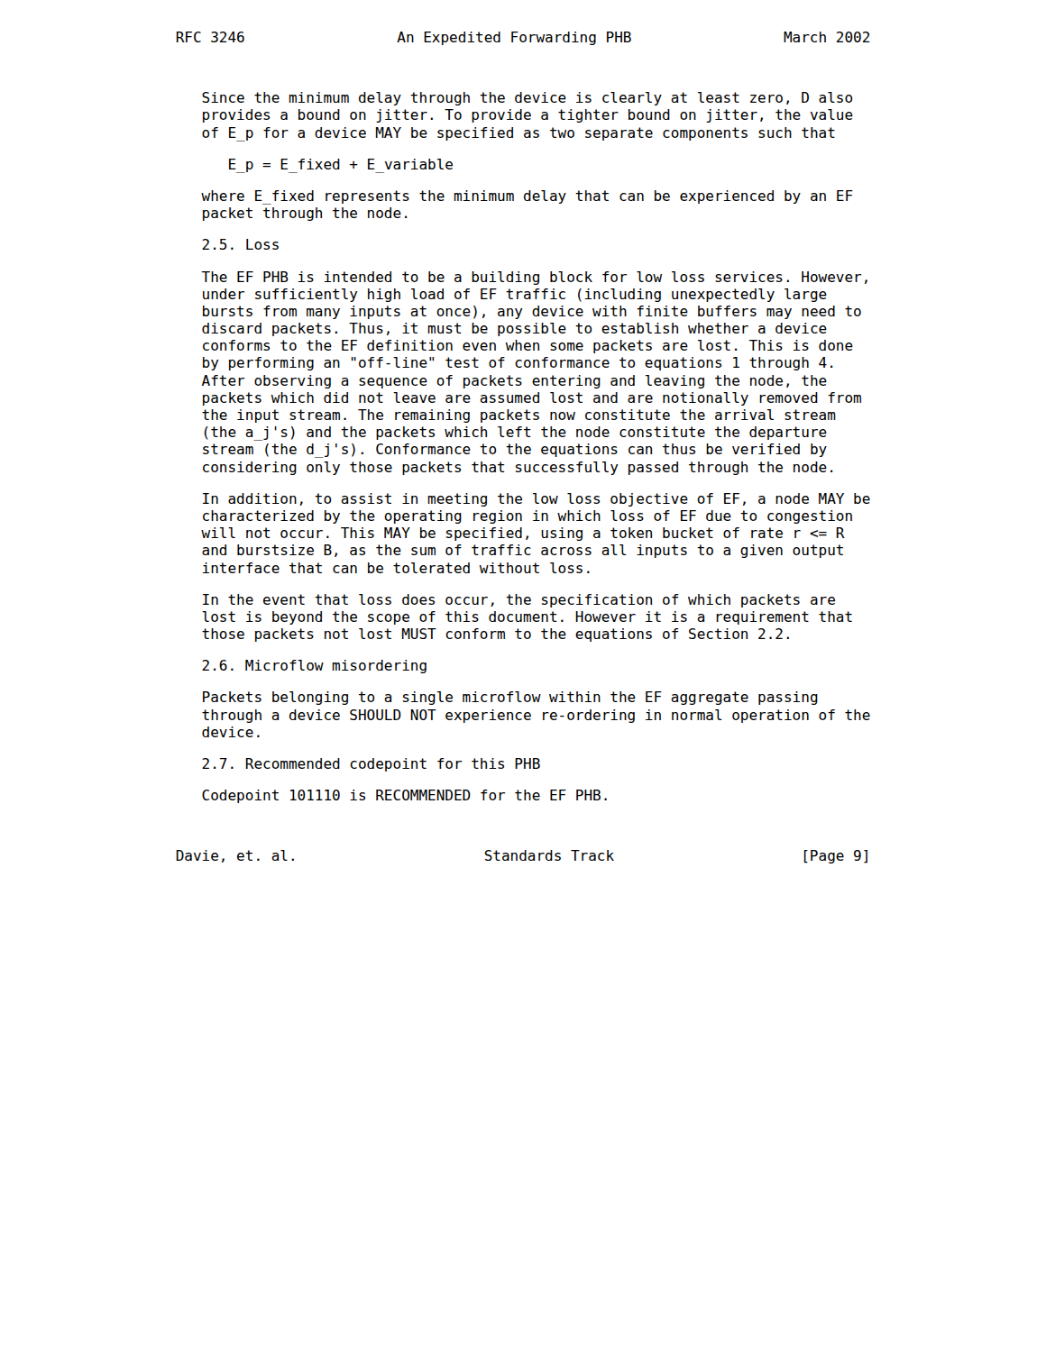RFC 3246 An Expedited Forwarding PHB March 2002
Since the minimum delay through the device is clearly at least zero, D also provides a bound on jitter. To provide a tighter bound on jitter, the value of E_p for a device MAY be specified as two separate components such that
E_p = E_fixed + E_variable
where E_fixed represents the minimum delay that can be experienced by an EF packet through the node.
2.5. Loss
The EF PHB is intended to be a building block for low loss services. However, under sufficiently high load of EF traffic (including unexpectedly large bursts from many inputs at once), any device with finite buffers may need to discard packets. Thus, it must be possible to establish whether a device conforms to the EF definition even when some packets are lost. This is done by performing an "off-line" test of conformance to equations 1 through 4. After observing a sequence of packets entering and leaving the node, the packets which did not leave are assumed lost and are notionally removed from the input stream. The remaining packets now constitute the arrival stream (the a_j's) and the packets which left the node constitute the departure stream (the d_j's). Conformance to the equations can thus be verified by considering only those packets that successfully passed through the node.
In addition, to assist in meeting the low loss objective of EF, a node MAY be characterized by the operating region in which loss of EF due to congestion will not occur. This MAY be specified, using a token bucket of rate r <= R and burstsize B, as the sum of traffic across all inputs to a given output interface that can be tolerated without loss.
In the event that loss does occur, the specification of which packets are lost is beyond the scope of this document. However it is a requirement that those packets not lost MUST conform to the equations of Section 2.2.
2.6. Microflow misordering
Packets belonging to a single microflow within the EF aggregate passing through a device SHOULD NOT experience re-ordering in normal operation of the device.
2.7. Recommended codepoint for this PHB
Codepoint 101110 is RECOMMENDED for the EF PHB.
Davie, et. al. Standards Track [Page 9]